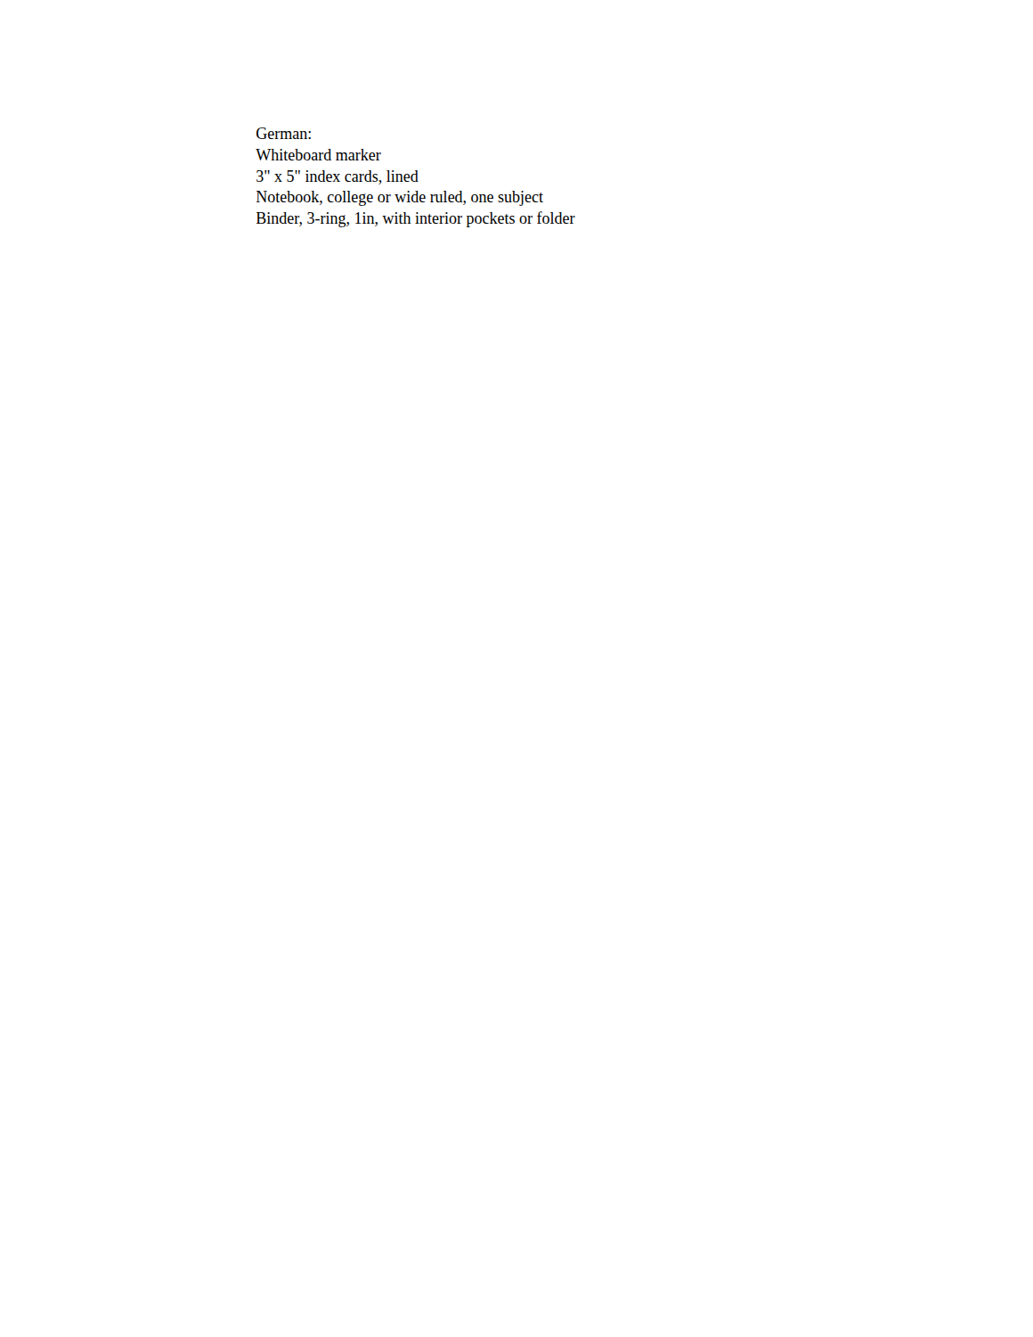German:
Whiteboard marker
3" x 5" index cards, lined
Notebook, college or wide ruled, one subject
Binder, 3-ring, 1in, with interior pockets or folder